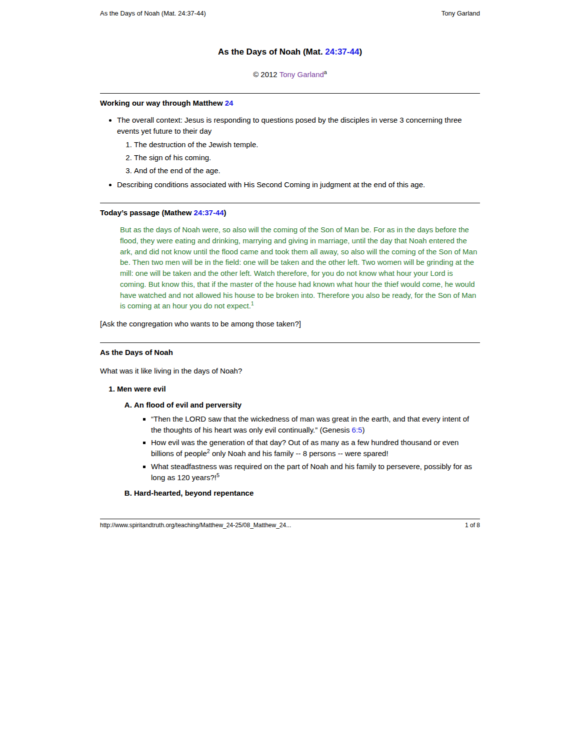As the Days of Noah (Mat. 24:37-44) Tony Garland
As the Days of Noah (Mat. 24:37-44)
© 2012 Tony Garlanda
Working our way through Matthew 24
The overall context: Jesus is responding to questions posed by the disciples in verse 3 concerning three events yet future to their day
The destruction of the Jewish temple.
The sign of his coming.
And of the end of the age.
Describing conditions associated with His Second Coming in judgment at the end of this age.
Today’s passage (Mathew 24:37-44)
But as the days of Noah were, so also will the coming of the Son of Man be. For as in the days before the flood, they were eating and drinking, marrying and giving in marriage, until the day that Noah entered the ark, and did not know until the flood came and took them all away, so also will the coming of the Son of Man be. Then two men will be in the field: one will be taken and the other left. Two women will be grinding at the mill: one will be taken and the other left. Watch therefore, for you do not know what hour your Lord is coming. But know this, that if the master of the house had known what hour the thief would come, he would have watched and not allowed his house to be broken into. Therefore you also be ready, for the Son of Man is coming at an hour you do not expect.1
[Ask the congregation who wants to be among those taken?]
As the Days of Noah
What was it like living in the days of Noah?
Men were evil
An flood of evil and perversity
“Then the LORD saw that the wickedness of man was great in the earth, and that every intent of the thoughts of his heart was only evil continually.” (Genesis 6:5)
How evil was the generation of that day? Out of as many as a few hundred thousand or even billions of people2 only Noah and his family -- 8 persons -- were spared!
What steadfastness was required on the part of Noah and his family to persevere, possibly for as long as 120 years?!5
Hard-hearted, beyond repentance
http://www.spiritandtruth.org/teaching/Matthew_24-25/08_Matthew_24... 1 of 8